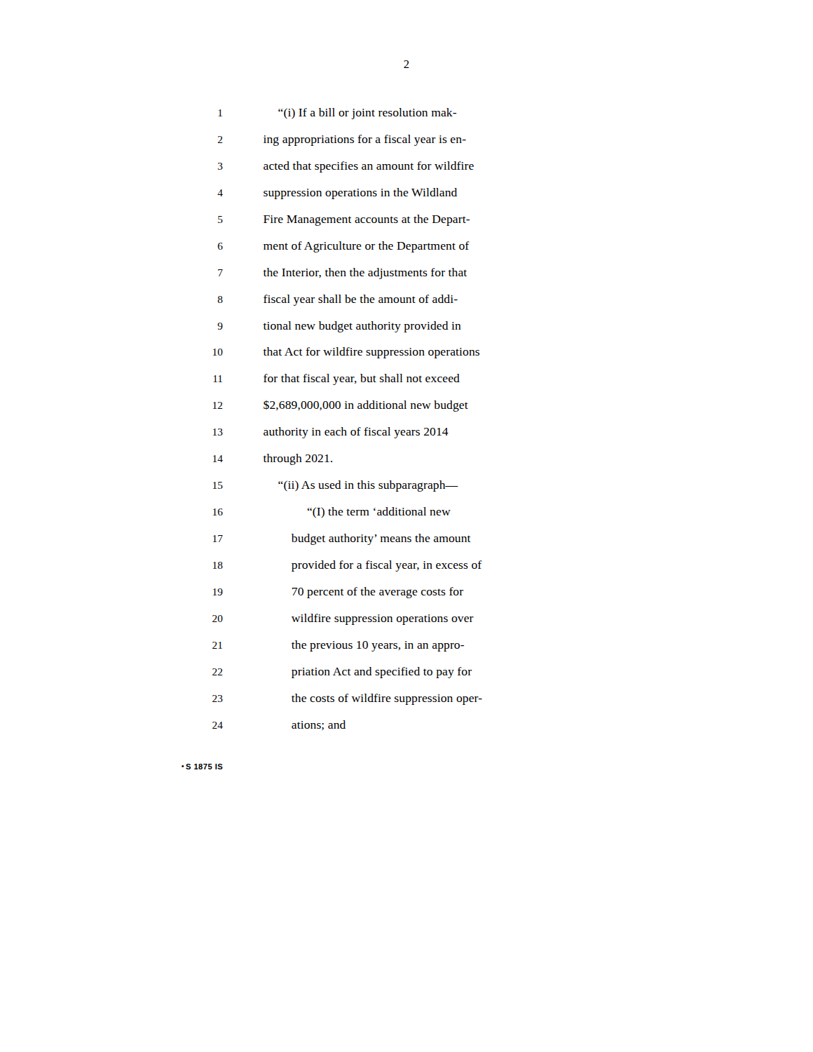2
1“(i) If a bill or joint resolution mak-
2 ing appropriations for a fiscal year is en-
3 acted that specifies an amount for wildfire
4 suppression operations in the Wildland
5 Fire Management accounts at the Depart-
6 ment of Agriculture or the Department of
7 the Interior, then the adjustments for that
8 fiscal year shall be the amount of addi-
9 tional new budget authority provided in
10 that Act for wildfire suppression operations
11 for that fiscal year, but shall not exceed
12$2,689,000,000 in additional new budget
13 authority in each of fiscal years 2014
14 through 2021.
15“(ii) As used in this subparagraph—
16“(I) the term ‘additional new
17 budget authority’ means the amount
18 provided for a fiscal year, in excess of
1970 percent of the average costs for
20 wildfire suppression operations over
21 the previous 10 years, in an appro-
22 priation Act and specified to pay for
23 the costs of wildfire suppression oper-
24 ations; and
•S 1875 IS